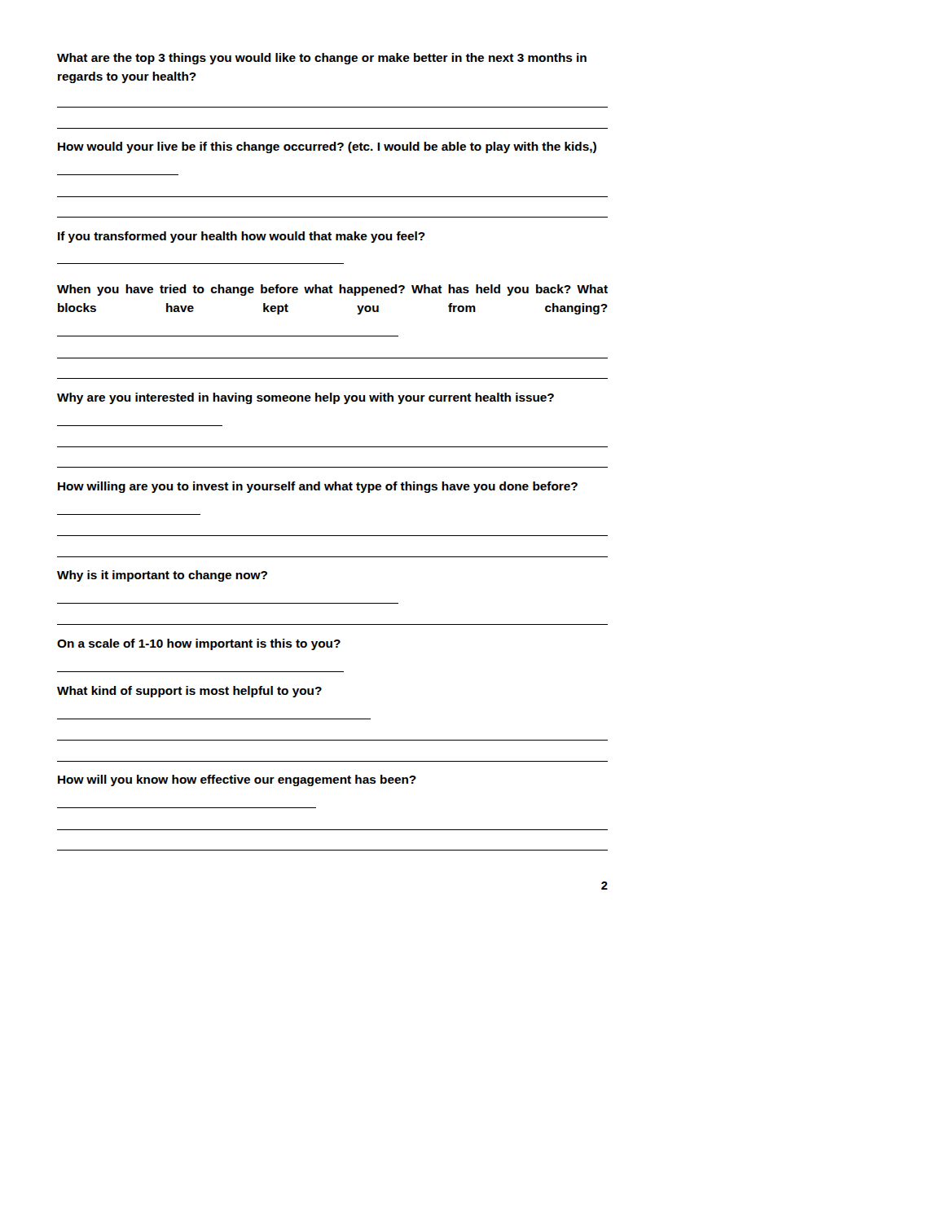What are the top 3 things you would like to change or make better in the next 3 months in regards to your health?
How would your live be if this change occurred? (etc. I would be able to play with the kids,)
If you transformed your health how would that make you feel?
When you have tried to change before what happened? What has held you back? What blocks have kept you from changing?
Why are you interested in having someone help you with your current health issue?
How willing are you to invest in yourself and what type of things have you done before?
Why is it important to change now?
On a scale of 1-10 how important is this to you?
What kind of support is most helpful to you?
How will you know how effective our engagement has been?
2